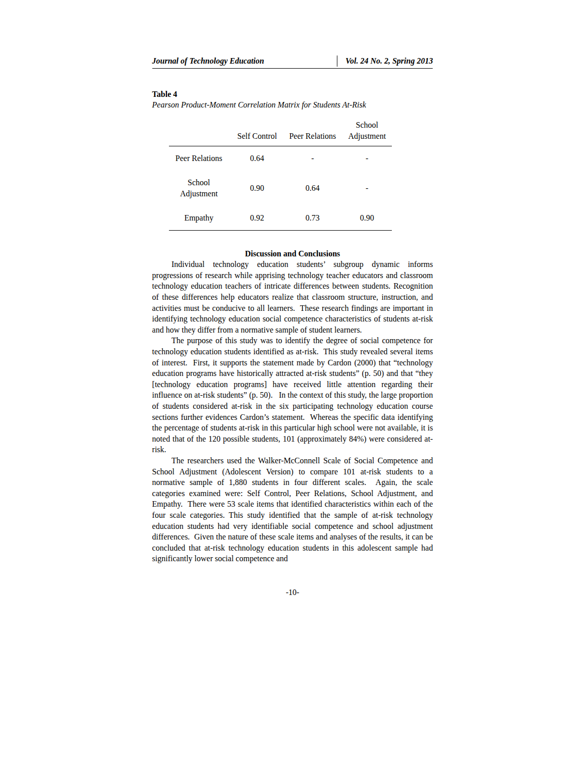Journal of Technology Education
Vol. 24 No. 2, Spring 2013
Table 4 Pearson Product-Moment Correlation Matrix for Students At-Risk
| | Self Control | Peer Relations | School Adjustment |
| --- | --- | --- | --- |
| Peer Relations | 0.64 | - | - |
| School Adjustment | 0.90 | 0.64 | - |
| Empathy | 0.92 | 0.73 | 0.90 |
Discussion and Conclusions
Individual technology education students’ subgroup dynamic informs progressions of research while apprising technology teacher educators and classroom technology education teachers of intricate differences between students. Recognition of these differences help educators realize that classroom structure, instruction, and activities must be conducive to all learners. These research findings are important in identifying technology education social competence characteristics of students at-risk and how they differ from a normative sample of student learners.
The purpose of this study was to identify the degree of social competence for technology education students identified as at-risk. This study revealed several items of interest. First, it supports the statement made by Cardon (2000) that “technology education programs have historically attracted at-risk students” (p. 50) and that “they [technology education programs] have received little attention regarding their influence on at-risk students” (p. 50). In the context of this study, the large proportion of students considered at-risk in the six participating technology education course sections further evidences Cardon’s statement. Whereas the specific data identifying the percentage of students at-risk in this particular high school were not available, it is noted that of the 120 possible students, 101 (approximately 84%) were considered at-risk.
The researchers used the Walker-McConnell Scale of Social Competence and School Adjustment (Adolescent Version) to compare 101 at-risk students to a normative sample of 1,880 students in four different scales. Again, the scale categories examined were: Self Control, Peer Relations, School Adjustment, and Empathy. There were 53 scale items that identified characteristics within each of the four scale categories. This study identified that the sample of at-risk technology education students had very identifiable social competence and school adjustment differences. Given the nature of these scale items and analyses of the results, it can be concluded that at-risk technology education students in this adolescent sample had significantly lower social competence and
-10-